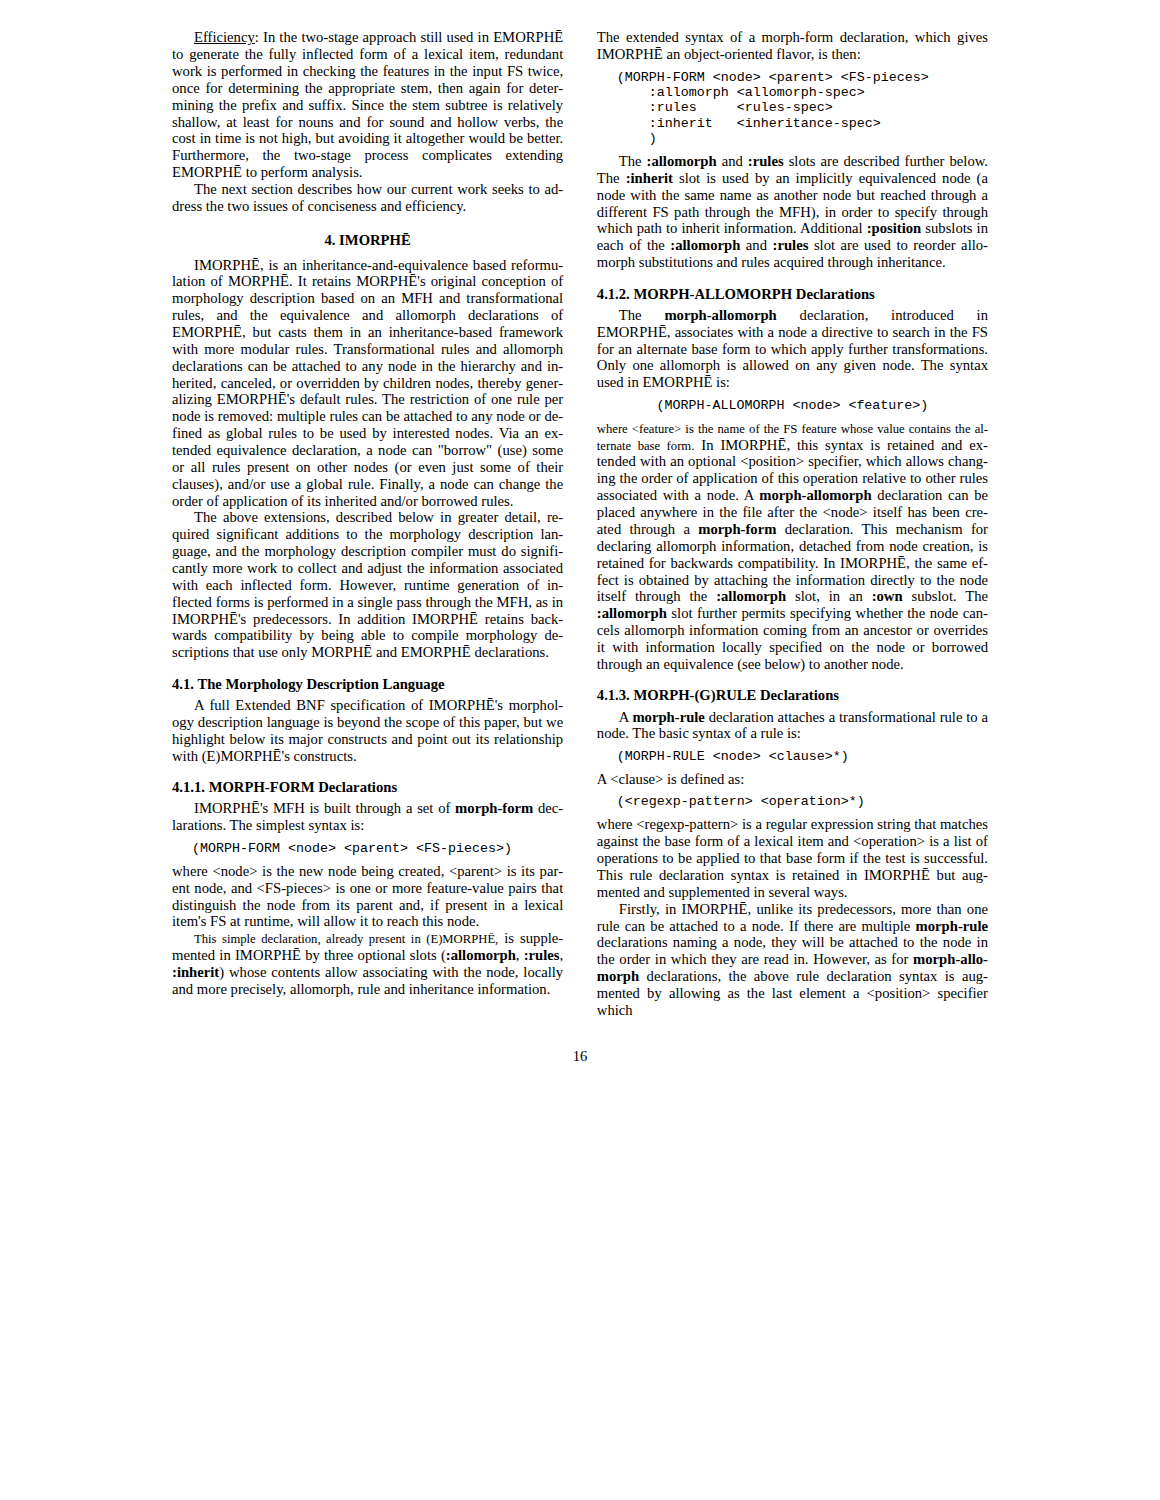Efficiency: In the two-stage approach still used in EMORPHĒ to generate the fully inflected form of a lexical item, redundant work is performed in checking the features in the input FS twice, once for determining the appropriate stem, then again for determining the prefix and suffix. Since the stem subtree is relatively shallow, at least for nouns and for sound and hollow verbs, the cost in time is not high, but avoiding it altogether would be better. Furthermore, the two-stage process complicates extending EMORPHĒ to perform analysis.
The next section describes how our current work seeks to address the two issues of conciseness and efficiency.
4. IMORPHĒ
IMORPHĒ, is an inheritance-and-equivalence based reformulation of MORPHĒ. It retains MORPHĒ's original conception of morphology description based on an MFH and transformational rules, and the equivalence and allomorph declarations of EMORPHĒ, but casts them in an inheritance-based framework with more modular rules. Transformational rules and allomorph declarations can be attached to any node in the hierarchy and inherited, canceled, or overridden by children nodes, thereby generalizing EMORPHĒ's default rules. The restriction of one rule per node is removed: multiple rules can be attached to any node or defined as global rules to be used by interested nodes. Via an extended equivalence declaration, a node can "borrow" (use) some or all rules present on other nodes (or even just some of their clauses), and/or use a global rule. Finally, a node can change the order of application of its inherited and/or borrowed rules.
The above extensions, described below in greater detail, required significant additions to the morphology description language, and the morphology description compiler must do significantly more work to collect and adjust the information associated with each inflected form. However, runtime generation of inflected forms is performed in a single pass through the MFH, as in IMORPHĒ's predecessors. In addition IMORPHĒ retains backwards compatibility by being able to compile morphology descriptions that use only MORPHĒ and EMORPHĒ declarations.
4.1. The Morphology Description Language
A full Extended BNF specification of IMORPHĒ's morphology description language is beyond the scope of this paper, but we highlight below its major constructs and point out its relationship with (E)MORPHĒ's constructs.
4.1.1. MORPH-FORM Declarations
IMORPHĒ's MFH is built through a set of morph-form declarations. The simplest syntax is:
(MORPH-FORM <node> <parent> <FS-pieces>)
where <node> is the new node being created, <parent> is its parent node, and <FS-pieces> is one or more feature-value pairs that distinguish the node from its parent and, if present in a lexical item's FS at runtime, will allow it to reach this node.
This simple declaration, already present in (E)MORPHĒ, is supplemented in IMORPHĒ by three optional slots (:allomorph, :rules, :inherit) whose contents allow associating with the node, locally and more precisely, allomorph, rule and inheritance information.
The extended syntax of a morph-form declaration, which gives IMORPHĒ an object-oriented flavor, is then:
(MORPH-FORM <node> <parent> <FS-pieces>
    :allomorph <allomorph-spec>
    :rules     <rules-spec>
    :inherit   <inheritance-spec>
    )
The :allomorph and :rules slots are described further below. The :inherit slot is used by an implicitly equivalenced node (a node with the same name as another node but reached through a different FS path through the MFH), in order to specify through which path to inherit information. Additional :position subslots in each of the :allomorph and :rules slot are used to reorder allomorph substitutions and rules acquired through inheritance.
4.1.2. MORPH-ALLOMORPH Declarations
The morph-allomorph declaration, introduced in EMORPHĒ, associates with a node a directive to search in the FS for an alternate base form to which apply further transformations. Only one allomorph is allowed on any given node. The syntax used in EMORPHĒ is:
(MORPH-ALLOMORPH <node> <feature>)
where <feature> is the name of the FS feature whose value contains the alternate base form. In IMORPHĒ, this syntax is retained and extended with an optional <position> specifier, which allows changing the order of application of this operation relative to other rules associated with a node. A morph-allomorph declaration can be placed anywhere in the file after the <node> itself has been created through a morph-form declaration. This mechanism for declaring allomorph information, detached from node creation, is retained for backwards compatibility. In IMORPHĒ, the same effect is obtained by attaching the information directly to the node itself through the :allomorph slot, in an :own subslot. The :allomorph slot further permits specifying whether the node cancels allomorph information coming from an ancestor or overrides it with information locally specified on the node or borrowed through an equivalence (see below) to another node.
4.1.3. MORPH-(G)RULE Declarations
A morph-rule declaration attaches a transformational rule to a node. The basic syntax of a rule is:
(MORPH-RULE <node> <clause>*)
A <clause> is defined as:
(<regexp-pattern> <operation>*)
where <regexp-pattern> is a regular expression string that matches against the base form of a lexical item and <operation> is a list of operations to be applied to that base form if the test is successful. This rule declaration syntax is retained in IMORPHĒ but augmented and supplemented in several ways.
Firstly, in IMORPHĒ, unlike its predecessors, more than one rule can be attached to a node. If there are multiple morph-rule declarations naming a node, they will be attached to the node in the order in which they are read in. However, as for morph-allomorph declarations, the above rule declaration syntax is augmented by allowing as the last element a <position> specifier which
16